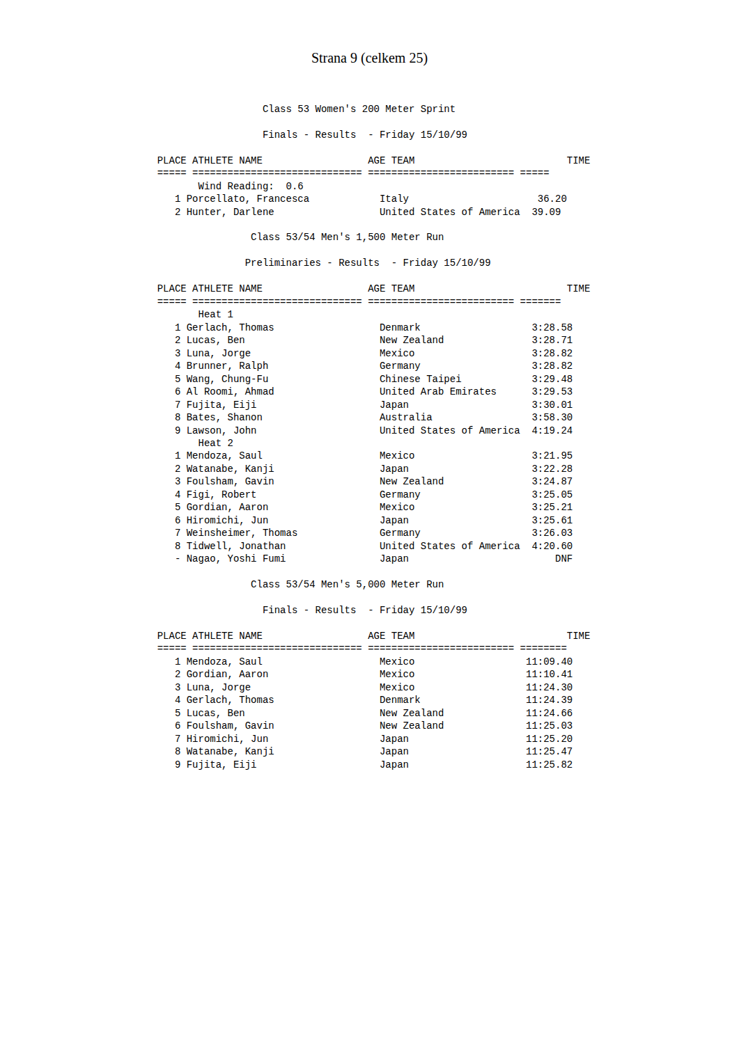Strana 9 (celkem 25)
                    Class 53 Women's 200 Meter Sprint

                    Finals - Results  - Friday 15/10/99

  PLACE ATHLETE NAME                  AGE TEAM                          TIME
  ===== ============================= ========================= =====
         Wind Reading:  0.6
     1 Porcellato, Francesca            Italy                      36.20
     2 Hunter, Darlene                  United States of America  39.09

                  Class 53/54 Men's 1,500 Meter Run

                 Preliminaries - Results  - Friday 15/10/99

  PLACE ATHLETE NAME                  AGE TEAM                          TIME
  ===== ============================= ========================= =======
         Heat 1
     1 Gerlach, Thomas                  Denmark                   3:28.58
     2 Lucas, Ben                       New Zealand               3:28.71
     3 Luna, Jorge                      Mexico                    3:28.82
     4 Brunner, Ralph                   Germany                   3:28.82
     5 Wang, Chung-Fu                   Chinese Taipei            3:29.48
     6 Al Roomi, Ahmad                  United Arab Emirates      3:29.53
     7 Fujita, Eiji                     Japan                     3:30.01
     8 Bates, Shanon                    Australia                 3:58.30
     9 Lawson, John                     United States of America  4:19.24
         Heat 2
     1 Mendoza, Saul                    Mexico                    3:21.95
     2 Watanabe, Kanji                  Japan                     3:22.28
     3 Foulsham, Gavin                  New Zealand               3:24.87
     4 Figi, Robert                     Germany                   3:25.05
     5 Gordian, Aaron                   Mexico                    3:25.21
     6 Hiromichi, Jun                   Japan                     3:25.61
     7 Weinsheimer, Thomas              Germany                   3:26.03
     8 Tidwell, Jonathan                United States of America  4:20.60
     - Nagao, Yoshi Fumi                Japan                         DNF

                  Class 53/54 Men's 5,000 Meter Run

                    Finals - Results  - Friday 15/10/99

  PLACE ATHLETE NAME                  AGE TEAM                          TIME
  ===== ============================= ========================= ========
     1 Mendoza, Saul                    Mexico                   11:09.40
     2 Gordian, Aaron                   Mexico                   11:10.41
     3 Luna, Jorge                      Mexico                   11:24.30
     4 Gerlach, Thomas                  Denmark                  11:24.39
     5 Lucas, Ben                       New Zealand              11:24.66
     6 Foulsham, Gavin                  New Zealand              11:25.03
     7 Hiromichi, Jun                   Japan                    11:25.20
     8 Watanabe, Kanji                  Japan                    11:25.47
     9 Fujita, Eiji                     Japan                    11:25.82